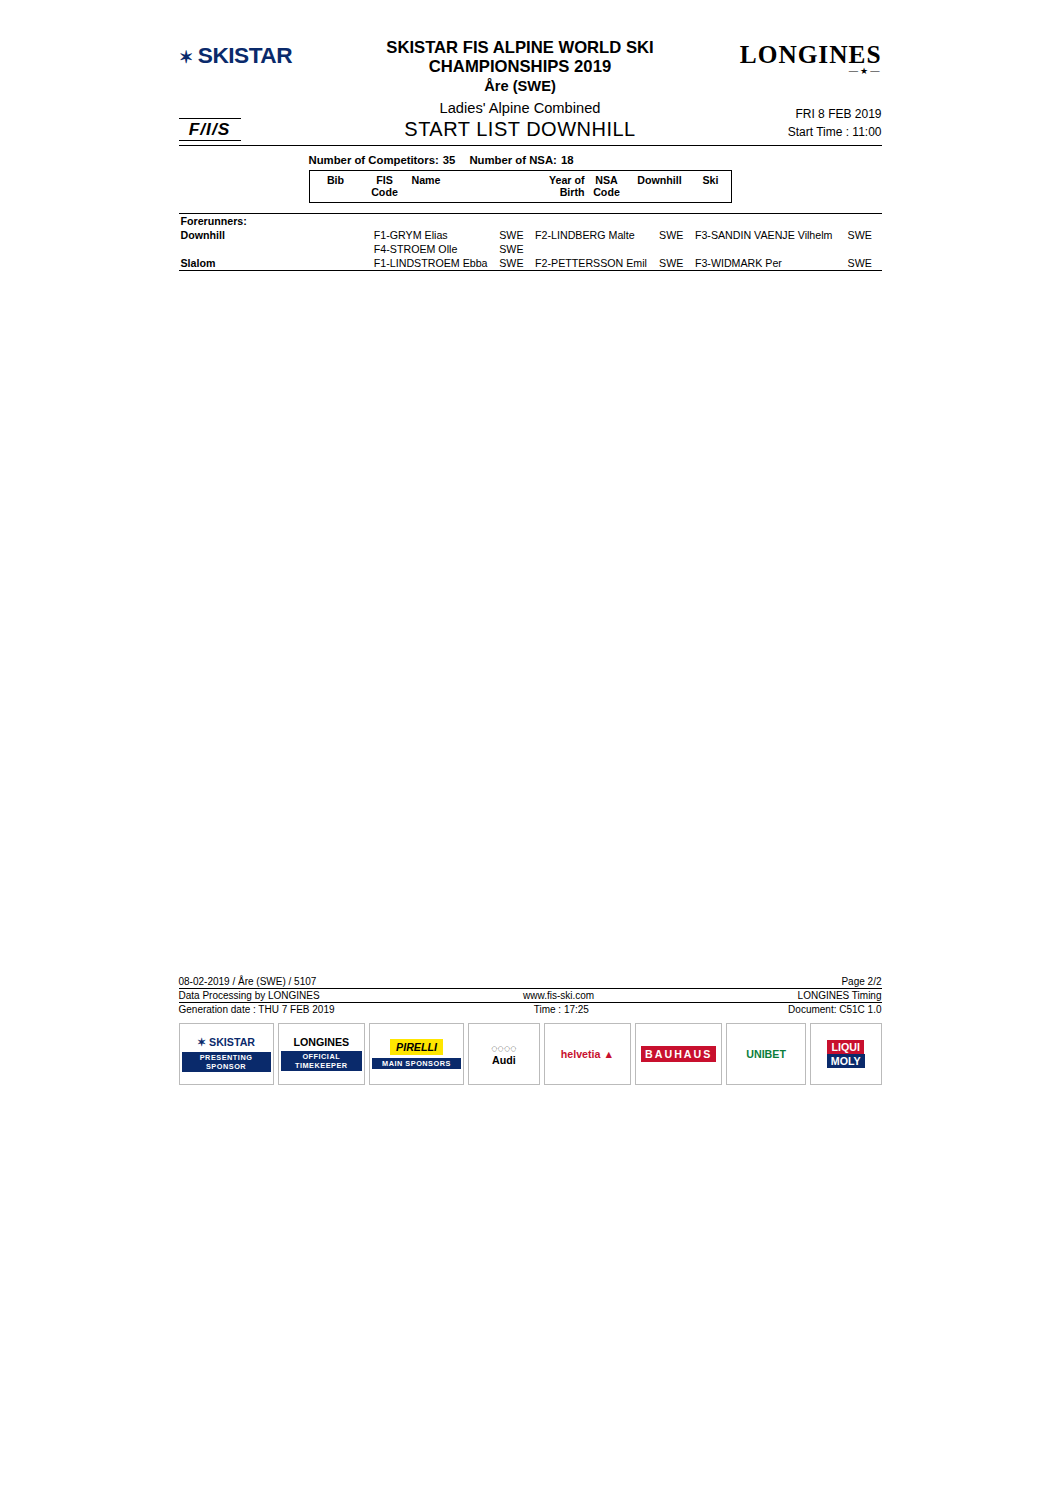✶ SKISTAR
SKISTAR FIS ALPINE WORLD SKI CHAMPIONSHIPS 2019
Åre (SWE)
LONGINES
—★—
F/I/S
Ladies' Alpine Combined
START LIST DOWNHILL
FRI 8 FEB 2019
Start Time : 11:00
Number of Competitors:35 Number of NSA:18
Bib
FIS Code
Name
Year of Birth
NSA Code
Downhill
Ski
| Forerunners: | | | | | | |
| Downhill | F1-GRYM Elias | SWE | F2-LINDBERG Malte | SWE | F3-SANDIN VAENJE Vilhelm | SWE |
| | F4-STROEM Olle | SWE | | | | |
| Slalom | F1-LINDSTROEM Ebba | SWE | F2-PETTERSSON Emil | SWE | F3-WIDMARK Per | SWE |
08-02-2019 / Åre (SWE) / 5107
Page 2/2
Data Processing by LONGINES
www.fis-ski.com
LONGINES Timing
Generation date : THU 7 FEB 2019
Time : 17:25
Document: C51C 1.0
✶ SKISTAR
PRESENTING SPONSOR
LONGINES
OFFICIAL TIMEKEEPER
PIRELLI
MAIN SPONSORS
◌◌◌◌
Audi
helvetia ▲
BAUHAUS
UNIBET
LIQUI
MOLY